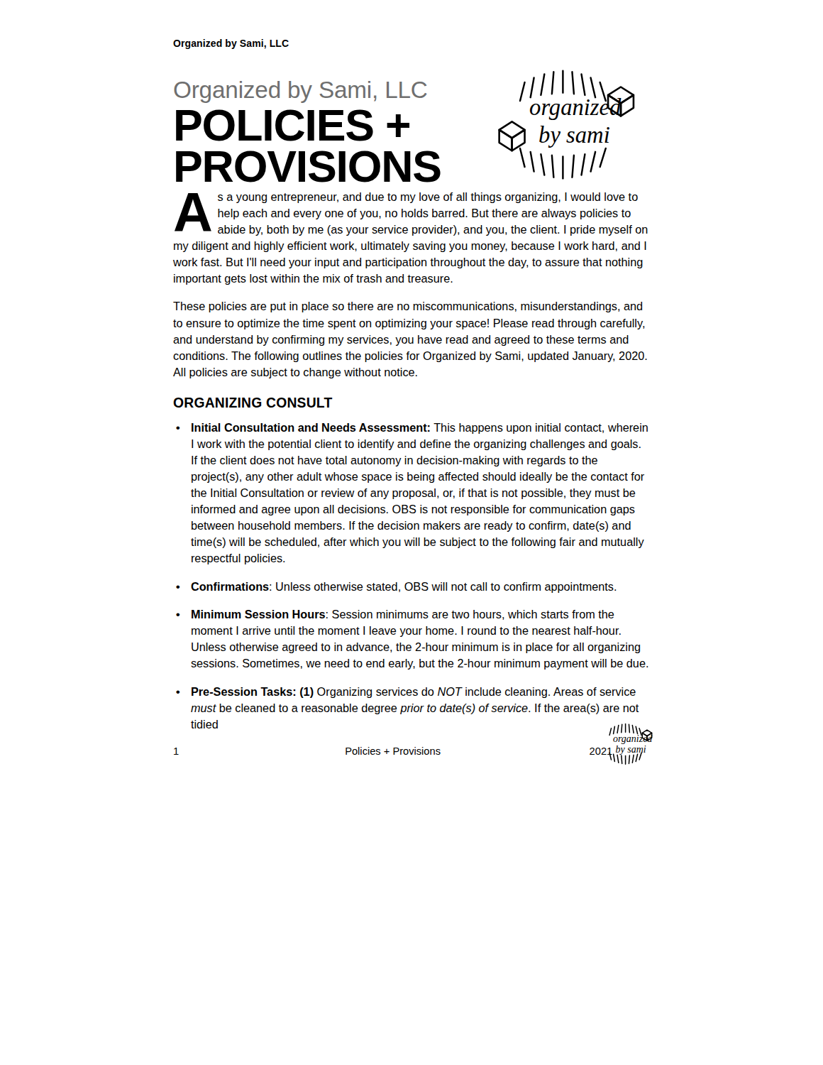Organized by Sami, LLC
organized by sami
Organized by Sami, LLC
POLICIES +
PROVISIONS
As a young entrepreneur, and due to my love of all things organizing, I would love to help each and every one of you, no holds barred. But there are always policies to abide by, both by me (as your service provider), and you, the client. I pride myself on my diligent and highly efficient work, ultimately saving you money, because I work hard, and I work fast. But I'll need your input and participation throughout the day, to assure that nothing important gets lost within the mix of trash and treasure.
These policies are put in place so there are no miscommunications, misunderstandings, and to ensure to optimize the time spent on optimizing your space! Please read through carefully, and understand by confirming my services, you have read and agreed to these terms and conditions. The following outlines the policies for Organized by Sami, updated January, 2020. All policies are subject to change without notice.
ORGANIZING CONSULT
Initial Consultation and Needs Assessment: This happens upon initial contact, wherein I work with the potential client to identify and define the organizing challenges and goals. If the client does not have total autonomy in decision-making with regards to the project(s), any other adult whose space is being affected should ideally be the contact for the Initial Consultation or review of any proposal, or, if that is not possible, they must be informed and agree upon all decisions. OBS is not responsible for communication gaps between household members. If the decision makers are ready to confirm, date(s) and time(s) will be scheduled, after which you will be subject to the following fair and mutually respectful policies.
Confirmations: Unless otherwise stated, OBS will not call to confirm appointments.
Minimum Session Hours: Session minimums are two hours, which starts from the moment I arrive until the moment I leave your home. I round to the nearest half-hour. Unless otherwise agreed to in advance, the 2-hour minimum is in place for all organizing sessions. Sometimes, we need to end early, but the 2-hour minimum payment will be due.
Pre-Session Tasks: (1) Organizing services do NOT include cleaning. Areas of service must be cleaned to a reasonable degree prior to date(s) of service. If the area(s) are not tidied
1
Policies + Provisions
2021
organized by sami